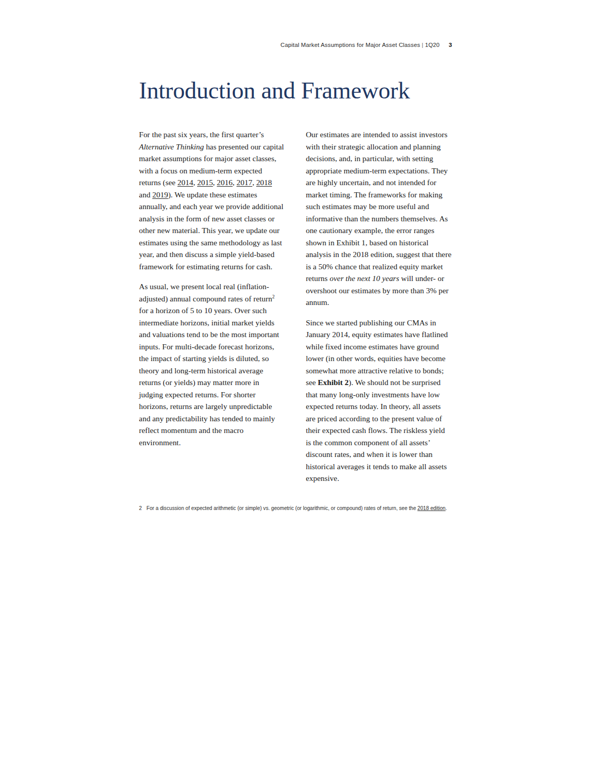Capital Market Assumptions for Major Asset Classes | 1Q20 3
Introduction and Framework
For the past six years, the first quarter’s Alternative Thinking has presented our capital market assumptions for major asset classes, with a focus on medium-term expected returns (see 2014, 2015, 2016, 2017, 2018 and 2019). We update these estimates annually, and each year we provide additional analysis in the form of new asset classes or other new material. This year, we update our estimates using the same methodology as last year, and then discuss a simple yield-based framework for estimating returns for cash.
As usual, we present local real (inflation-adjusted) annual compound rates of return2 for a horizon of 5 to 10 years. Over such intermediate horizons, initial market yields and valuations tend to be the most important inputs. For multi-decade forecast horizons, the impact of starting yields is diluted, so theory and long-term historical average returns (or yields) may matter more in judging expected returns. For shorter horizons, returns are largely unpredictable and any predictability has tended to mainly reflect momentum and the macro environment.
Our estimates are intended to assist investors with their strategic allocation and planning decisions, and, in particular, with setting appropriate medium-term expectations. They are highly uncertain, and not intended for market timing. The frameworks for making such estimates may be more useful and informative than the numbers themselves. As one cautionary example, the error ranges shown in Exhibit 1, based on historical analysis in the 2018 edition, suggest that there is a 50% chance that realized equity market returns over the next 10 years will under- or overshoot our estimates by more than 3% per annum.
Since we started publishing our CMAs in January 2014, equity estimates have flatlined while fixed income estimates have ground lower (in other words, equities have become somewhat more attractive relative to bonds; see Exhibit 2). We should not be surprised that many long-only investments have low expected returns today. In theory, all assets are priced according to the present value of their expected cash flows. The riskless yield is the common component of all assets’ discount rates, and when it is lower than historical averages it tends to make all assets expensive.
2 For a discussion of expected arithmetic (or simple) vs. geometric (or logarithmic, or compound) rates of return, see the 2018 edition.